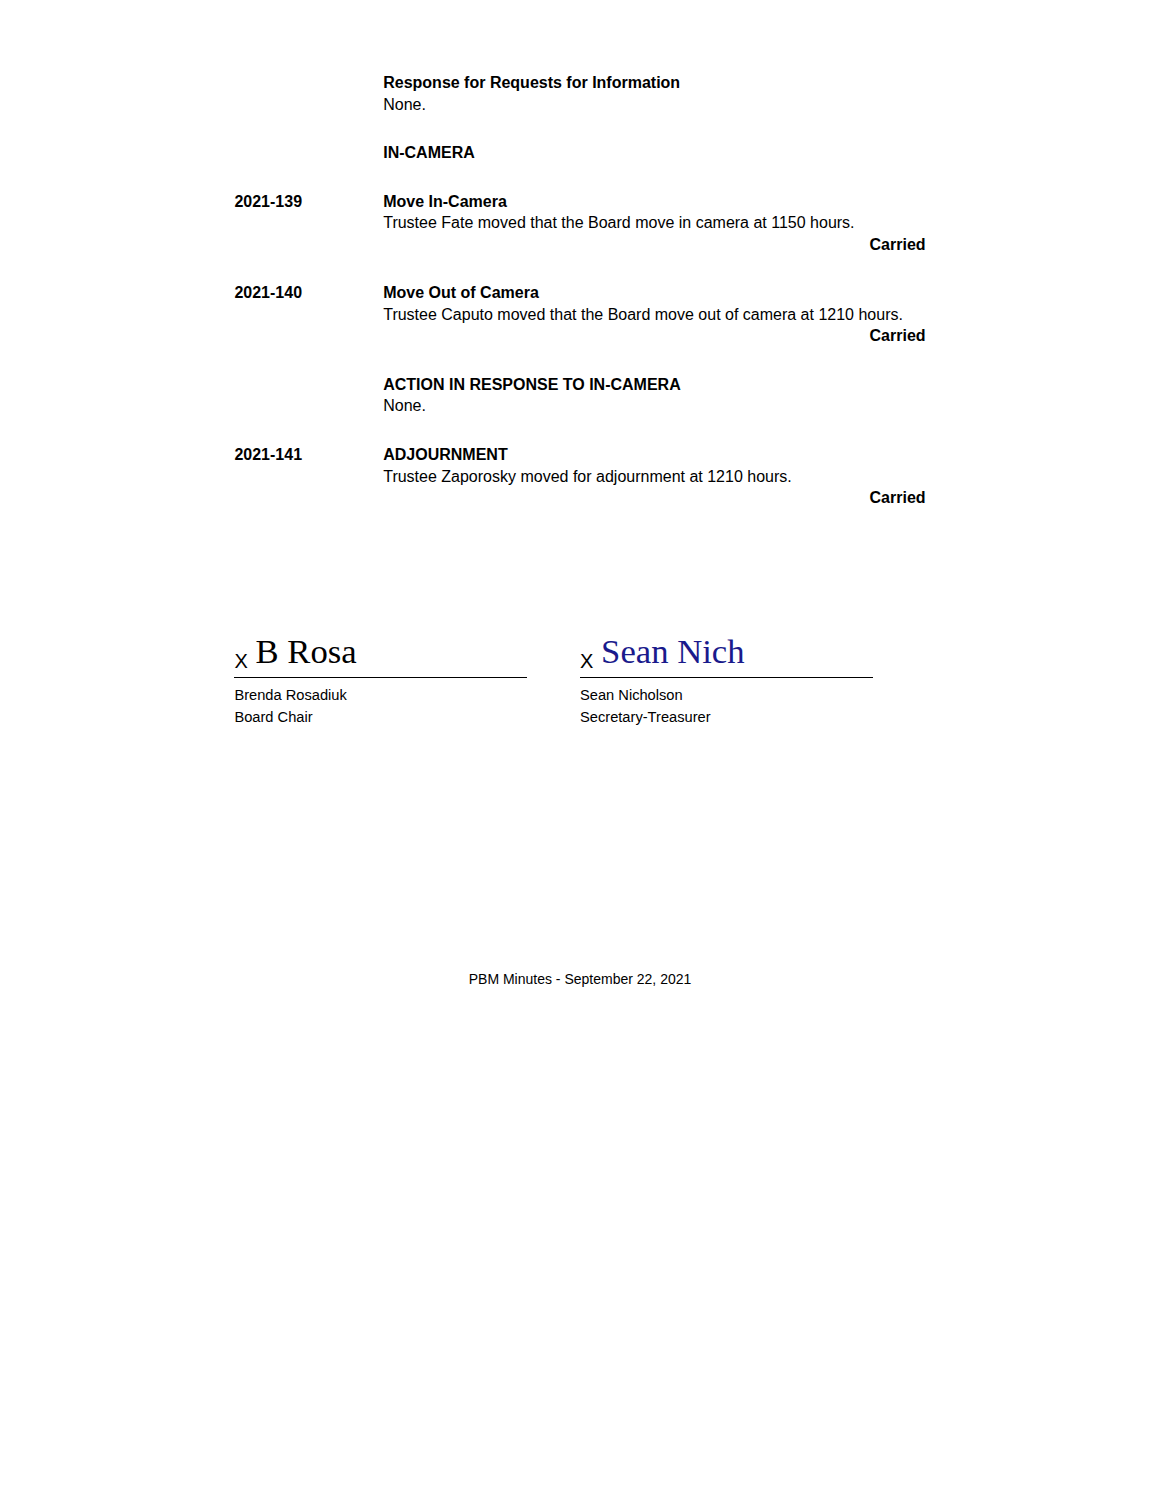| | Response for Requests for Information None. |
| | IN-CAMERA |
| 2021-139 | Move In-Camera Trustee Fate moved that the Board move in camera at 1150 hours. Carried |
| 2021-140 | Move Out of Camera Trustee Caputo moved that the Board move out of camera at 1210 hours. Carried |
| | ACTION IN RESPONSE TO IN-CAMERA None. |
| 2021-141 | ADJOURNMENT Trustee Zaporosky moved for adjournment at 1210 hours. Carried |
| X B Rosa Brenda Rosadiuk Board Chair | X Sean Nich Sean Nicholson Secretary-Treasurer |
PBM Minutes - September 22, 2021